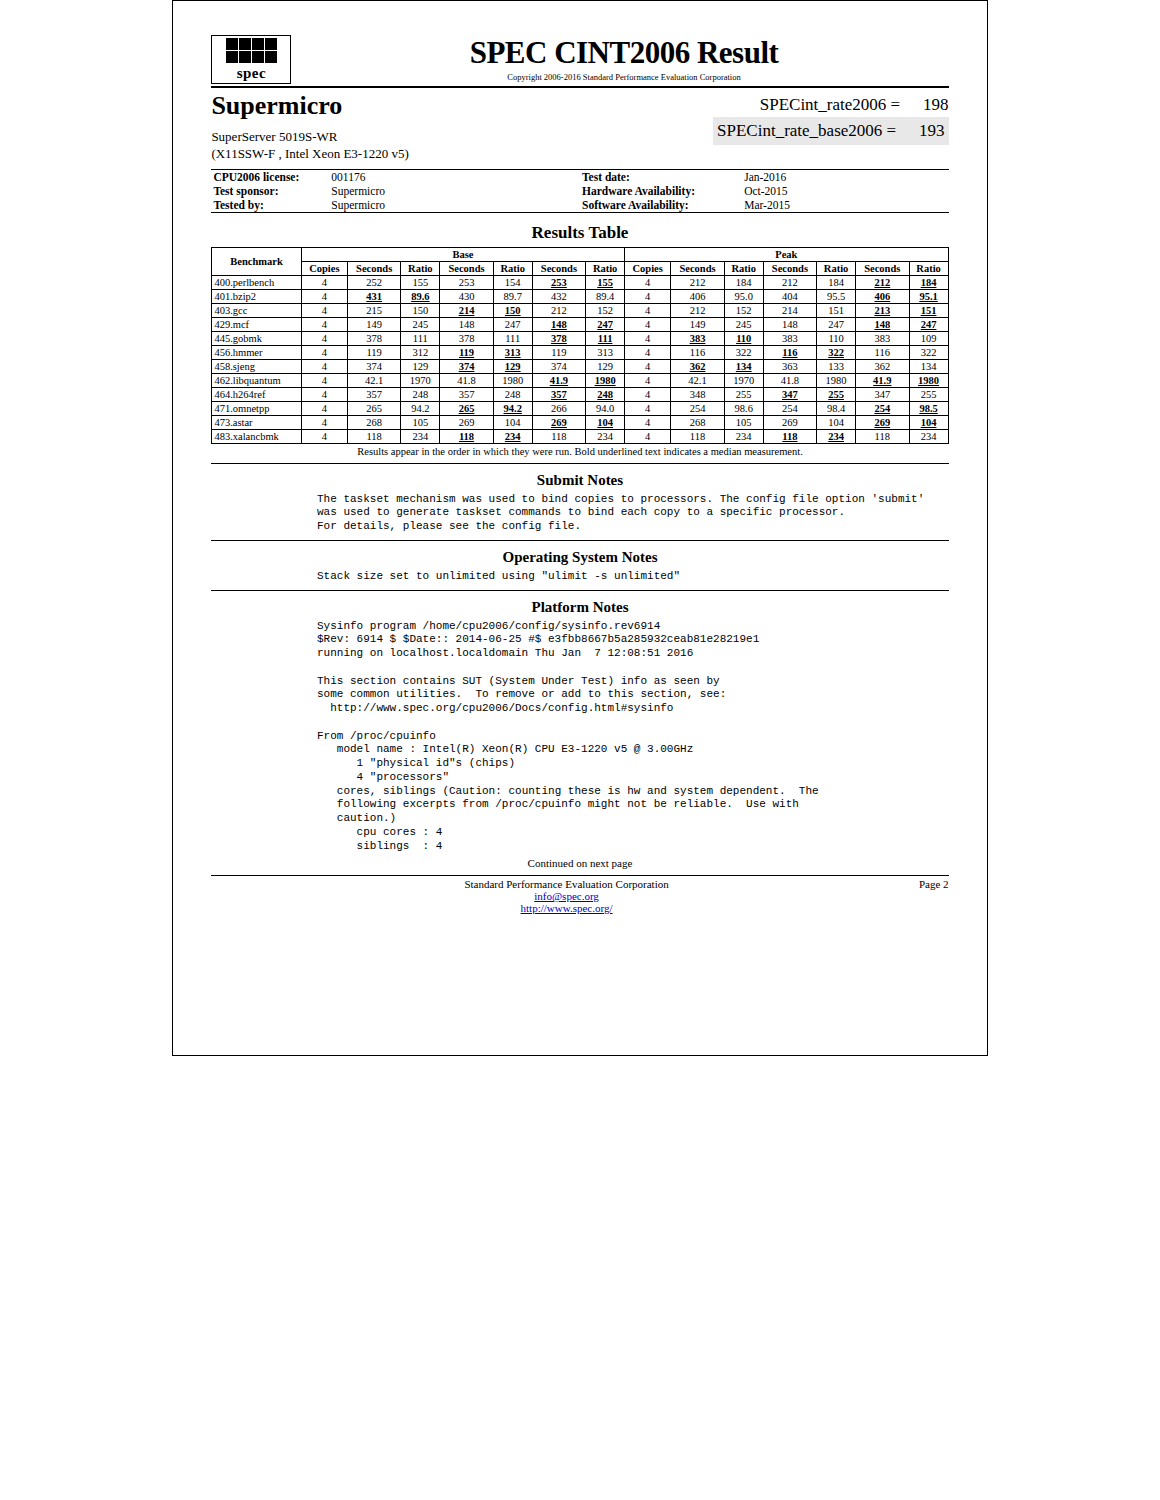spec
SPEC CINT2006 Result
Copyright 2006-2016 Standard Performance Evaluation Corporation
Supermicro
SuperServer 5019S-WR
(X11SSW-F , Intel Xeon E3-1220 v5)
SPECint_rate2006 = 198
SPECint_rate_base2006 = 193
| CPU2006 license: | 001176 | Test date: | Jan-2016 |
| Test sponsor: | Supermicro | Hardware Availability: | Oct-2015 |
| Tested by: | Supermicro | Software Availability: | Mar-2015 |
Results Table
| Benchmark | Base | Peak |
| --- | --- | --- |
| Copies | Seconds | Ratio | Seconds | Ratio | Seconds | Ratio | Copies | Seconds | Ratio | Seconds | Ratio | Seconds | Ratio |
| 400.perlbench | 4 | 252 | 155 | 253 | 154 | 253 | 155 | 4 | 212 | 184 | 212 | 184 | 212 | 184 |
| 401.bzip2 | 4 | 431 | 89.6 | 430 | 89.7 | 432 | 89.4 | 4 | 406 | 95.0 | 404 | 95.5 | 406 | 95.1 |
| 403.gcc | 4 | 215 | 150 | 214 | 150 | 212 | 152 | 4 | 212 | 152 | 214 | 151 | 213 | 151 |
| 429.mcf | 4 | 149 | 245 | 148 | 247 | 148 | 247 | 4 | 149 | 245 | 148 | 247 | 148 | 247 |
| 445.gobmk | 4 | 378 | 111 | 378 | 111 | 378 | 111 | 4 | 383 | 110 | 383 | 110 | 383 | 109 |
| 456.hmmer | 4 | 119 | 312 | 119 | 313 | 119 | 313 | 4 | 116 | 322 | 116 | 322 | 116 | 322 |
| 458.sjeng | 4 | 374 | 129 | 374 | 129 | 374 | 129 | 4 | 362 | 134 | 363 | 133 | 362 | 134 |
| 462.libquantum | 4 | 42.1 | 1970 | 41.8 | 1980 | 41.9 | 1980 | 4 | 42.1 | 1970 | 41.8 | 1980 | 41.9 | 1980 |
| 464.h264ref | 4 | 357 | 248 | 357 | 248 | 357 | 248 | 4 | 348 | 255 | 347 | 255 | 347 | 255 |
| 471.omnetpp | 4 | 265 | 94.2 | 265 | 94.2 | 266 | 94.0 | 4 | 254 | 98.6 | 254 | 98.4 | 254 | 98.5 |
| 473.astar | 4 | 268 | 105 | 269 | 104 | 269 | 104 | 4 | 268 | 105 | 269 | 104 | 269 | 104 |
| 483.xalancbmk | 4 | 118 | 234 | 118 | 234 | 118 | 234 | 4 | 118 | 234 | 118 | 234 | 118 | 234 |
Results appear in the order in which they were run. Bold underlined text indicates a median measurement.
Submit Notes
The taskset mechanism was used to bind copies to processors. The config file option 'submit'
was used to generate taskset commands to bind each copy to a specific processor.
For details, please see the config file.
Operating System Notes
Stack size set to unlimited using "ulimit -s unlimited"
Platform Notes
Sysinfo program /home/cpu2006/config/sysinfo.rev6914
$Rev: 6914 $ $Date:: 2014-06-25 #$ e3fbb8667b5a285932ceab81e28219e1
running on localhost.localdomain Thu Jan  7 12:08:51 2016

This section contains SUT (System Under Test) info as seen by
some common utilities.  To remove or add to this section, see:
  http://www.spec.org/cpu2006/Docs/config.html#sysinfo

From /proc/cpuinfo
   model name : Intel(R) Xeon(R) CPU E3-1220 v5 @ 3.00GHz
      1 "physical id"s (chips)
      4 "processors"
   cores, siblings (Caution: counting these is hw and system dependent.  The
   following excerpts from /proc/cpuinfo might not be reliable.  Use with
   caution.)
      cpu cores : 4
      siblings  : 4
Continued on next page
Standard Performance Evaluation Corporation
info@spec.org
http://www.spec.org/
Page 2